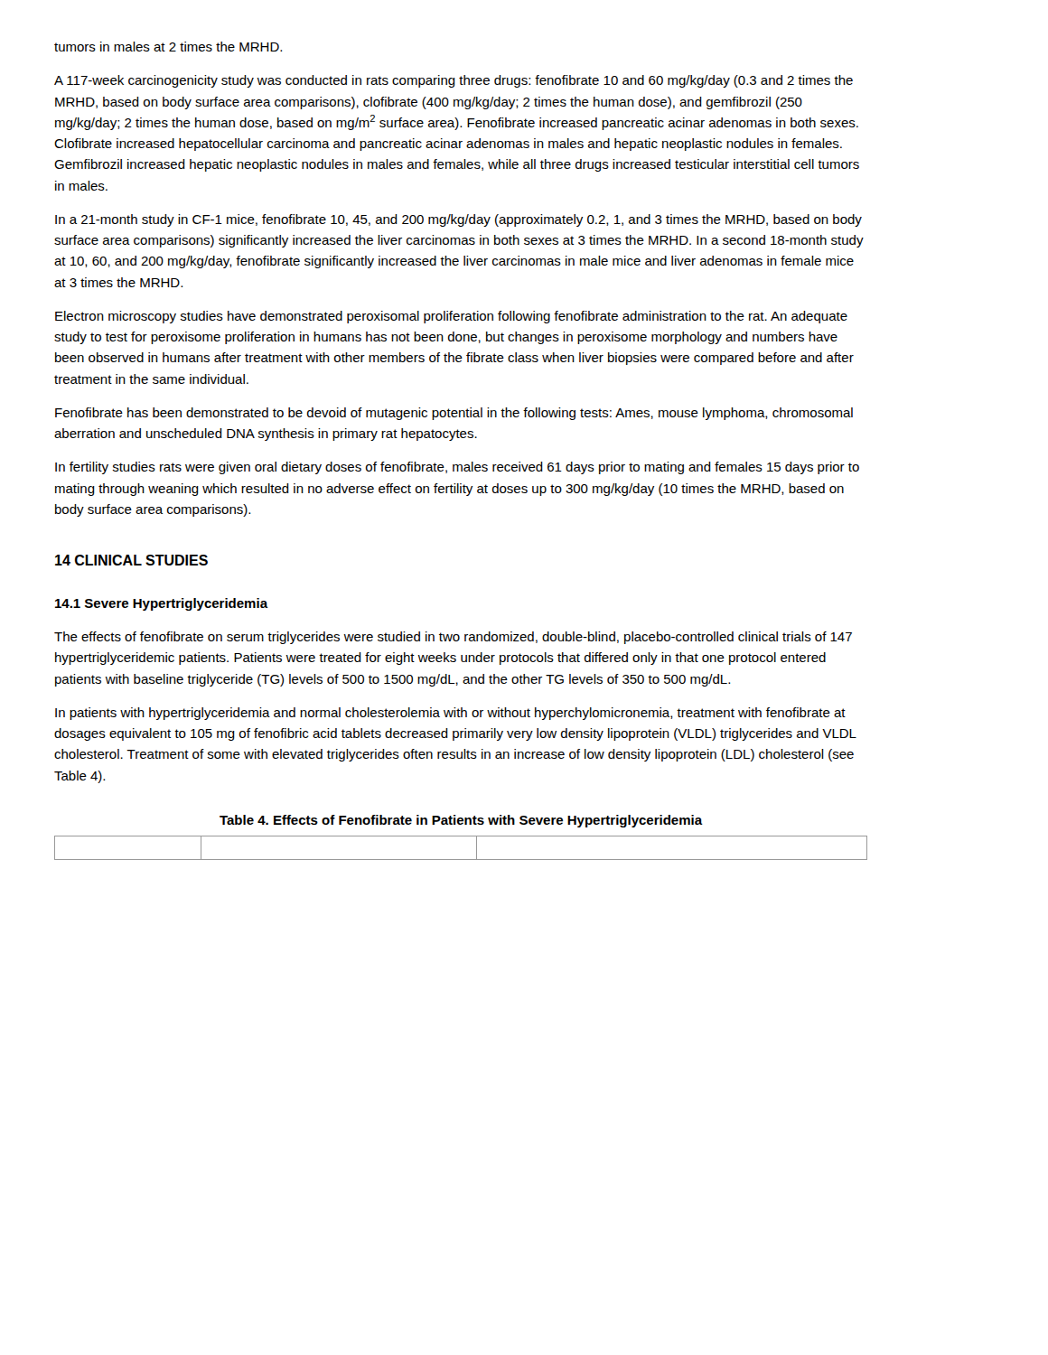tumors in males at 2 times the MRHD.
A 117-week carcinogenicity study was conducted in rats comparing three drugs: fenofibrate 10 and 60 mg/kg/day (0.3 and 2 times the MRHD, based on body surface area comparisons), clofibrate (400 mg/kg/day; 2 times the human dose), and gemfibrozil (250 mg/kg/day; 2 times the human dose, based on mg/m2 surface area). Fenofibrate increased pancreatic acinar adenomas in both sexes. Clofibrate increased hepatocellular carcinoma and pancreatic acinar adenomas in males and hepatic neoplastic nodules in females. Gemfibrozil increased hepatic neoplastic nodules in males and females, while all three drugs increased testicular interstitial cell tumors in males.
In a 21-month study in CF-1 mice, fenofibrate 10, 45, and 200 mg/kg/day (approximately 0.2, 1, and 3 times the MRHD, based on body surface area comparisons) significantly increased the liver carcinomas in both sexes at 3 times the MRHD. In a second 18-month study at 10, 60, and 200 mg/kg/day, fenofibrate significantly increased the liver carcinomas in male mice and liver adenomas in female mice at 3 times the MRHD.
Electron microscopy studies have demonstrated peroxisomal proliferation following fenofibrate administration to the rat. An adequate study to test for peroxisome proliferation in humans has not been done, but changes in peroxisome morphology and numbers have been observed in humans after treatment with other members of the fibrate class when liver biopsies were compared before and after treatment in the same individual.
Fenofibrate has been demonstrated to be devoid of mutagenic potential in the following tests: Ames, mouse lymphoma, chromosomal aberration and unscheduled DNA synthesis in primary rat hepatocytes.
In fertility studies rats were given oral dietary doses of fenofibrate, males received 61 days prior to mating and females 15 days prior to mating through weaning which resulted in no adverse effect on fertility at doses up to 300 mg/kg/day (10 times the MRHD, based on body surface area comparisons).
14 CLINICAL STUDIES
14.1 Severe Hypertriglyceridemia
The effects of fenofibrate on serum triglycerides were studied in two randomized, double-blind, placebo-controlled clinical trials of 147 hypertriglyceridemic patients. Patients were treated for eight weeks under protocols that differed only in that one protocol entered patients with baseline triglyceride (TG) levels of 500 to 1500 mg/dL, and the other TG levels of 350 to 500 mg/dL.
In patients with hypertriglyceridemia and normal cholesterolemia with or without hyperchylomicronemia, treatment with fenofibrate at dosages equivalent to 105 mg of fenofibric acid tablets decreased primarily very low density lipoprotein (VLDL) triglycerides and VLDL cholesterol. Treatment of some with elevated triglycerides often results in an increase of low density lipoprotein (LDL) cholesterol (see Table 4).
Table 4. Effects of Fenofibrate in Patients with Severe Hypertriglyceridemia